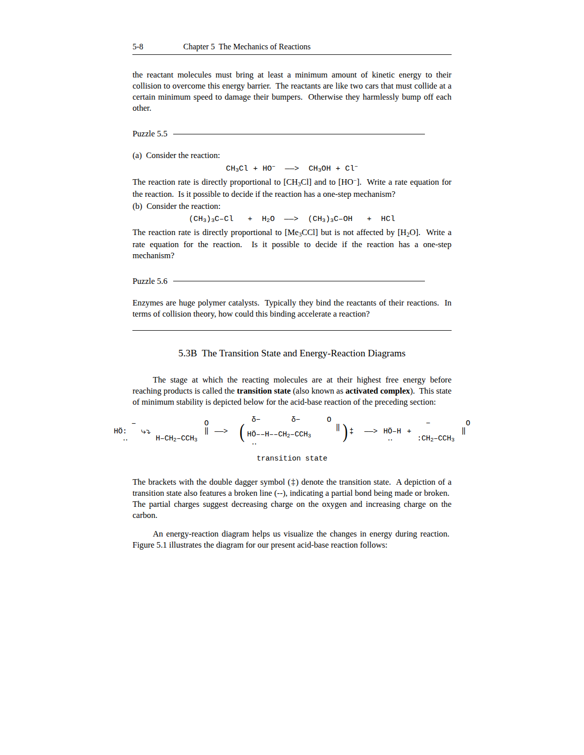5-8
Chapter 5 The Mechanics of Reactions
the reactant molecules must bring at least a minimum amount of kinetic energy to their collision to overcome this energy barrier. The reactants are like two cars that must collide at a certain minimum speed to damage their bumpers. Otherwise they harmlessly bump off each other.
Puzzle 5.5
(a) Consider the reaction:
CH3Cl + HO− ——> CH3OH + Cl−
The reaction rate is directly proportional to [CH3Cl] and to [HO−]. Write a rate equation for the reaction. Is it possible to decide if the reaction has a one-step mechanism?
(b) Consider the reaction:
(CH3)3C–Cl + H2O ——> (CH3)3C–OH + HCl
The reaction rate is directly proportional to [Me3CCl] but is not affected by [H2O]. Write a rate equation for the reaction. Is it possible to decide if the reaction has a one-step mechanism?
Puzzle 5.6
Enzymes are huge polymer catalysts. Typically they bind the reactants of their reactions. In terms of collision theory, how could this binding accelerate a reaction?
5.3B The Transition State and Energy-Reaction Diagrams
The stage at which the reacting molecules are at their highest free energy before reaching products is called the transition state (also known as activated complex). This state of minimum stability is depicted below for the acid-base reaction of the preceding section:
− HÖ: ․․ ⤷⤵ O ‖ H–CH2–CCH3 ——> ( δ− δ− O ‖ HÖ––H––CH2–CCH3 ․․ )‡ ——> HÖ–H ․․ + − O ‖ :CH2–CCH3
transition state
The brackets with the double dagger symbol (‡) denote the transition state. A depiction of a transition state also features a broken line (--), indicating a partial bond being made or broken. The partial charges suggest decreasing charge on the oxygen and increasing charge on the carbon.
An energy-reaction diagram helps us visualize the changes in energy during reaction. Figure 5.1 illustrates the diagram for our present acid-base reaction follows: